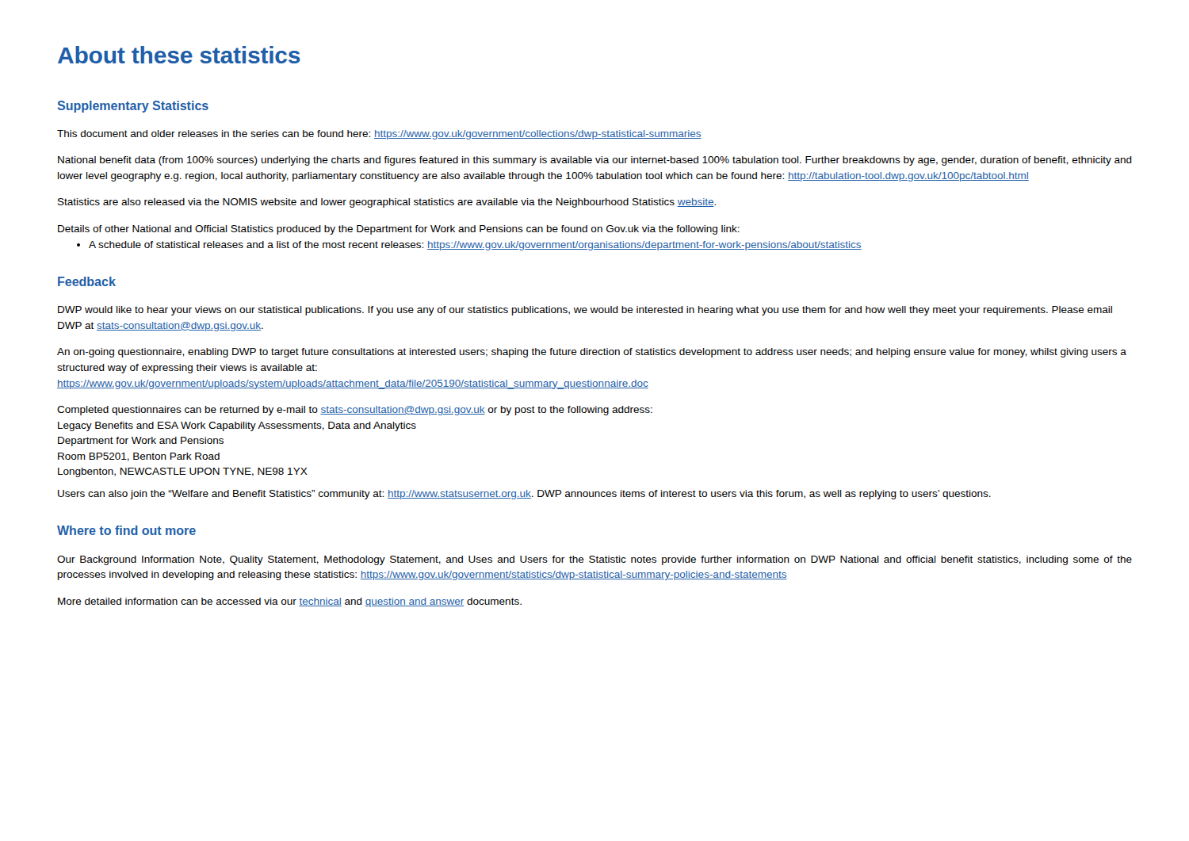About these statistics
Supplementary Statistics
This document and older releases in the series can be found here: https://www.gov.uk/government/collections/dwp-statistical-summaries
National benefit data (from 100% sources) underlying the charts and figures featured in this summary is available via our internet-based 100% tabulation tool. Further breakdowns by age, gender, duration of benefit, ethnicity and lower level geography e.g. region, local authority, parliamentary constituency are also available through the 100% tabulation tool which can be found here: http://tabulation-tool.dwp.gov.uk/100pc/tabtool.html
Statistics are also released via the NOMIS website and lower geographical statistics are available via the Neighbourhood Statistics website.
Details of other National and Official Statistics produced by the Department for Work and Pensions can be found on Gov.uk via the following link:
A schedule of statistical releases and a list of the most recent releases: https://www.gov.uk/government/organisations/department-for-work-pensions/about/statistics
Feedback
DWP would like to hear your views on our statistical publications. If you use any of our statistics publications, we would be interested in hearing what you use them for and how well they meet your requirements. Please email DWP at stats-consultation@dwp.gsi.gov.uk.
An on-going questionnaire, enabling DWP to target future consultations at interested users; shaping the future direction of statistics development to address user needs; and helping ensure value for money, whilst giving users a structured way of expressing their views is available at:
https://www.gov.uk/government/uploads/system/uploads/attachment_data/file/205190/statistical_summary_questionnaire.doc
Completed questionnaires can be returned by e-mail to stats-consultation@dwp.gsi.gov.uk or by post to the following address:
Legacy Benefits and ESA Work Capability Assessments, Data and Analytics
Department for Work and Pensions
Room BP5201, Benton Park Road
Longbenton, NEWCASTLE UPON TYNE, NE98 1YX
Users can also join the “Welfare and Benefit Statistics” community at: http://www.statsusernet.org.uk. DWP announces items of interest to users via this forum, as well as replying to users’ questions.
Where to find out more
Our Background Information Note, Quality Statement, Methodology Statement, and Uses and Users for the Statistic notes provide further information on DWP National and official benefit statistics, including some of the processes involved in developing and releasing these statistics: https://www.gov.uk/government/statistics/dwp-statistical-summary-policies-and-statements
More detailed information can be accessed via our technical and question and answer documents.